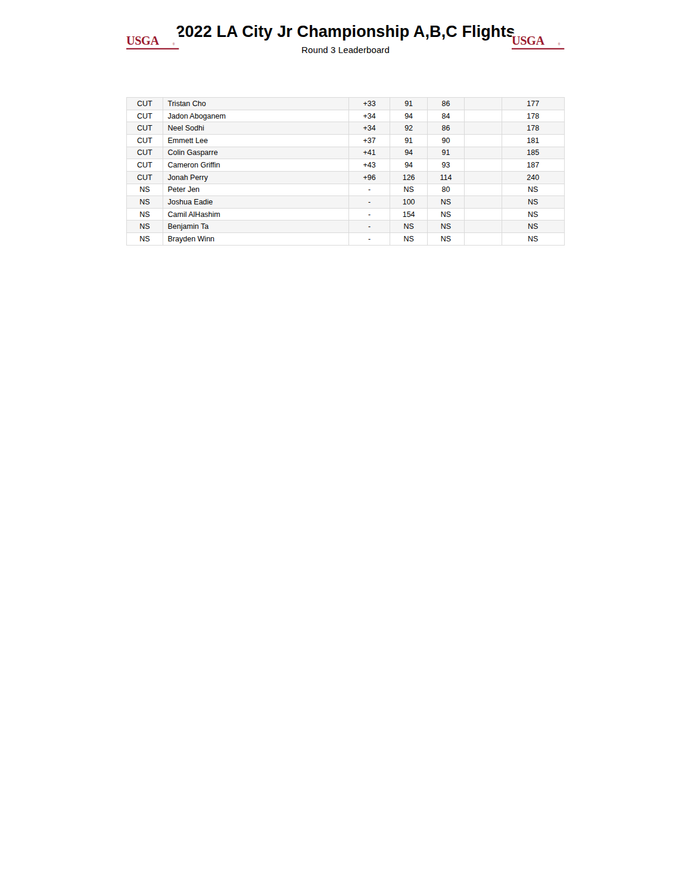USGA ®
USGA ®
2022 LA City Jr Championship A,B,C Flights
Round 3 Leaderboard
| CUT | Tristan Cho | +33 | 91 | 86 | | 177 |
| CUT | Jadon Aboganem | +34 | 94 | 84 | | 178 |
| CUT | Neel Sodhi | +34 | 92 | 86 | | 178 |
| CUT | Emmett Lee | +37 | 91 | 90 | | 181 |
| CUT | Colin Gasparre | +41 | 94 | 91 | | 185 |
| CUT | Cameron Griffin | +43 | 94 | 93 | | 187 |
| CUT | Jonah Perry | +96 | 126 | 114 | | 240 |
| NS | Peter Jen | - | NS | 80 | | NS |
| NS | Joshua Eadie | - | 100 | NS | | NS |
| NS | Camil AlHashim | - | 154 | NS | | NS |
| NS | Benjamin Ta | - | NS | NS | | NS |
| NS | Brayden Winn | - | NS | NS | | NS |